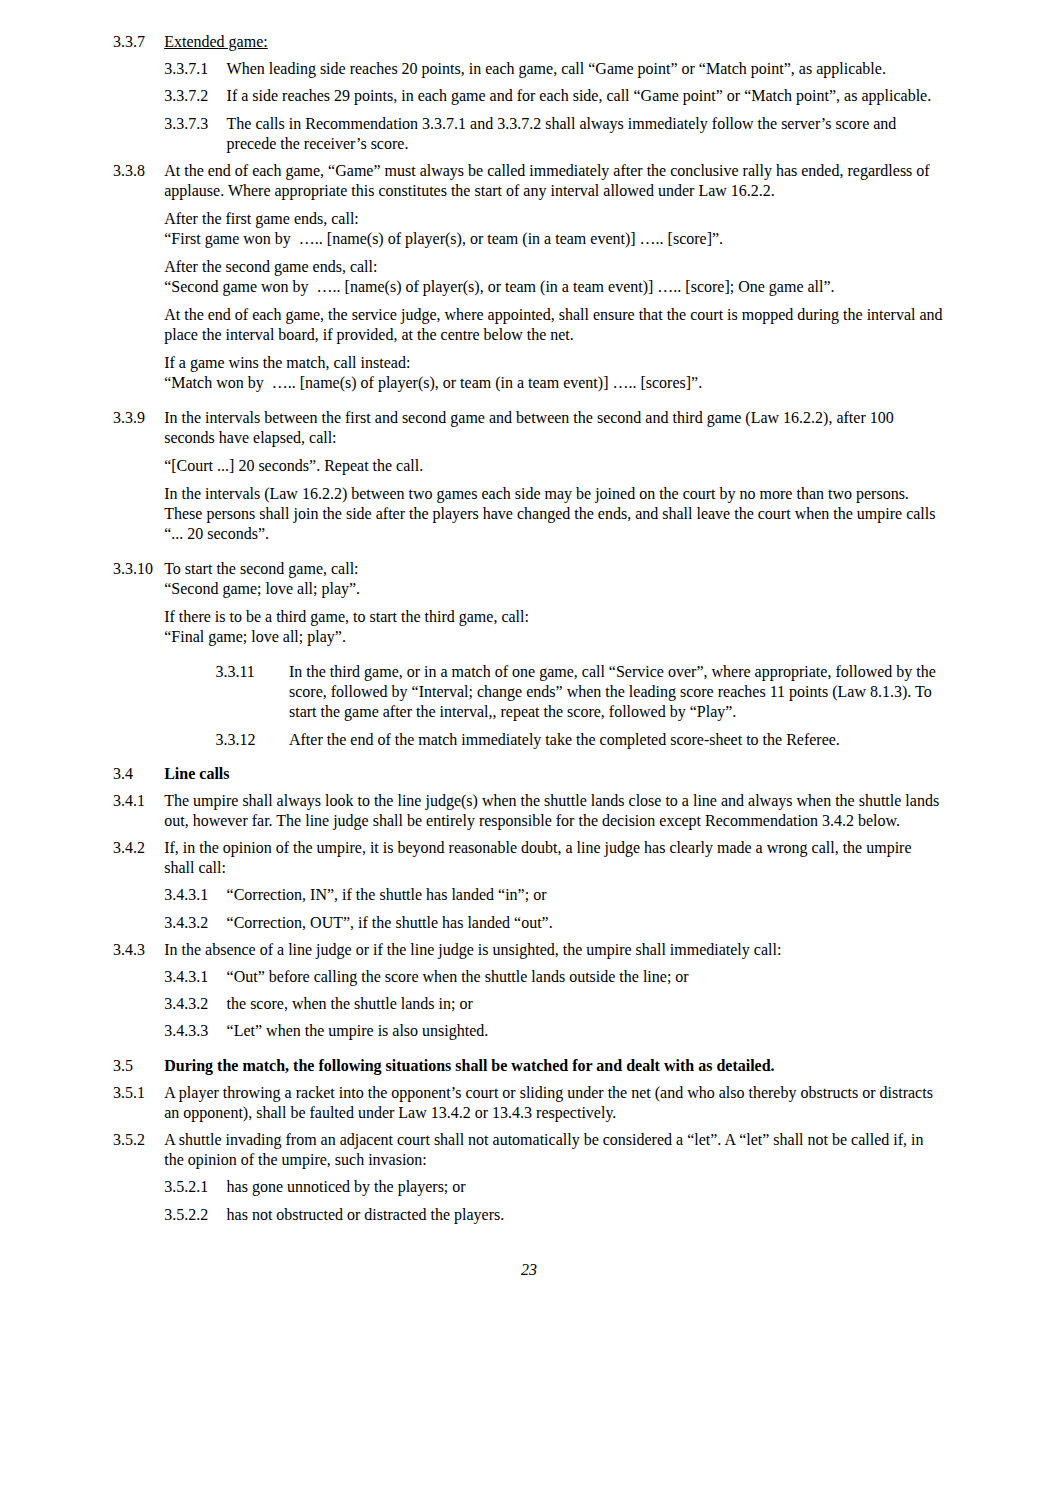3.3.7 Extended game:
3.3.7.1 When leading side reaches 20 points, in each game, call “Game point” or “Match point”, as applicable.
3.3.7.2 If a side reaches 29 points, in each game and for each side, call “Game point” or “Match point”, as applicable.
3.3.7.3 The calls in Recommendation 3.3.7.1 and 3.3.7.2 shall always immediately follow the server’s score and precede the receiver’s score.
3.3.8 At the end of each game, “Game” must always be called immediately after the conclusive rally has ended, regardless of applause. Where appropriate this constitutes the start of any interval allowed under Law 16.2.2.
After the first game ends, call:
“First game won by ….. [name(s) of player(s), or team (in a team event)] ….. [score]”.
After the second game ends, call:
“Second game won by ….. [name(s) of player(s), or team (in a team event)] ….. [score]; One game all”.
At the end of each game, the service judge, where appointed, shall ensure that the court is mopped during the interval and place the interval board, if provided, at the centre below the net.
If a game wins the match, call instead:
“Match won by ….. [name(s) of player(s), or team (in a team event)] ….. [scores]”.
3.3.9 In the intervals between the first and second game and between the second and third game (Law 16.2.2), after 100 seconds have elapsed, call:
“[Court ...] 20 seconds”. Repeat the call.
In the intervals (Law 16.2.2) between two games each side may be joined on the court by no more than two persons. These persons shall join the side after the players have changed the ends, and shall leave the court when the umpire calls “... 20 seconds”.
3.3.10 To start the second game, call:
“Second game; love all; play”.
If there is to be a third game, to start the third game, call:
“Final game; love all; play”.
3.3.11 In the third game, or in a match of one game, call “Service over”, where appropriate, followed by the score, followed by “Interval; change ends” when the leading score reaches 11 points (Law 8.1.3). To start the game after the interval,, repeat the score, followed by “Play”.
3.3.12 After the end of the match immediately take the completed score-sheet to the Referee.
3.4 Line calls
3.4.1 The umpire shall always look to the line judge(s) when the shuttle lands close to a line and always when the shuttle lands out, however far. The line judge shall be entirely responsible for the decision except Recommendation 3.4.2 below.
3.4.2 If, in the opinion of the umpire, it is beyond reasonable doubt, a line judge has clearly made a wrong call, the umpire shall call:
3.4.3.1 “Correction, IN”, if the shuttle has landed “in”; or
3.4.3.2 “Correction, OUT”, if the shuttle has landed “out”.
3.4.3 In the absence of a line judge or if the line judge is unsighted, the umpire shall immediately call:
3.4.3.1 “Out” before calling the score when the shuttle lands outside the line; or
3.4.3.2 the score, when the shuttle lands in; or
3.4.3.3 “Let” when the umpire is also unsighted.
3.5 During the match, the following situations shall be watched for and dealt with as detailed.
3.5.1 A player throwing a racket into the opponent’s court or sliding under the net (and who also thereby obstructs or distracts an opponent), shall be faulted under Law 13.4.2 or 13.4.3 respectively.
3.5.2 A shuttle invading from an adjacent court shall not automatically be considered a “let”. A “let” shall not be called if, in the opinion of the umpire, such invasion:
3.5.2.1 has gone unnoticed by the players; or
3.5.2.2 has not obstructed or distracted the players.
23